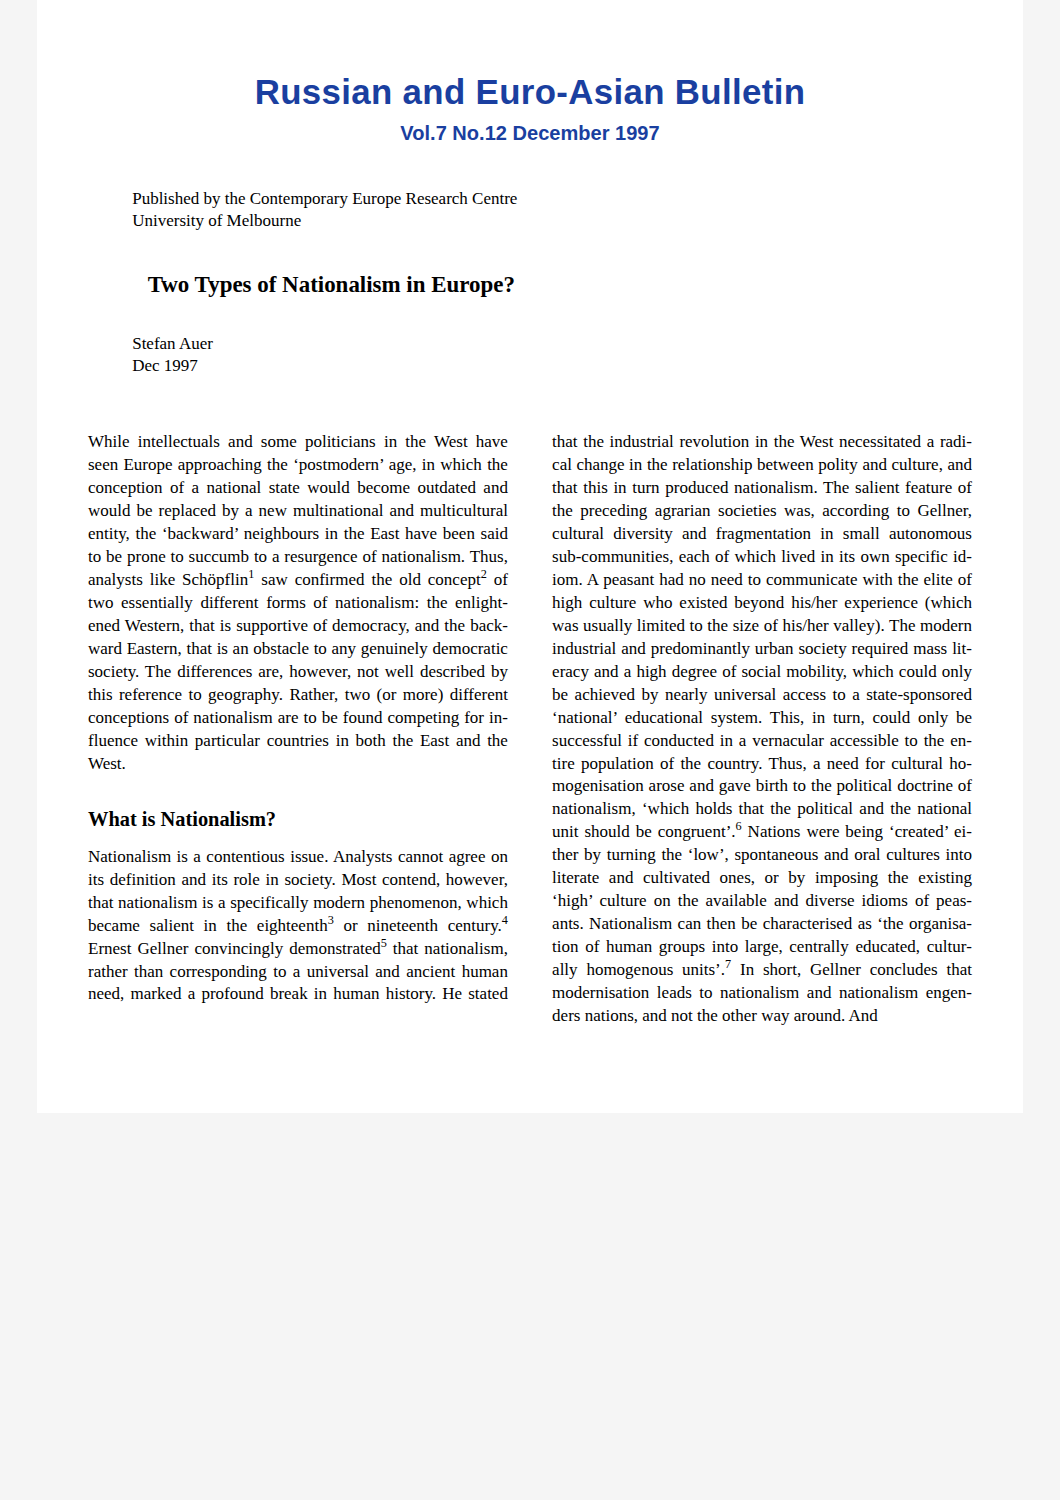Russian and Euro-Asian Bulletin
Vol.7 No.12 December 1997
Published by the Contemporary Europe Research Centre
University of Melbourne
Two Types of Nationalism in Europe?
Stefan Auer
Dec 1997
While intellectuals and some politicians in the West have seen Europe approaching the ‘postmodern’ age, in which the conception of a national state would become outdated and would be replaced by a new multinational and multicultural entity, the ‘backward’ neighbours in the East have been said to be prone to succumb to a resurgence of nationalism. Thus, analysts like Schöpflin1 saw confirmed the old concept2 of two essentially different forms of nationalism: the enlightened Western, that is supportive of democracy, and the backward Eastern, that is an obstacle to any genuinely democratic society. The differences are, however, not well described by this reference to geography. Rather, two (or more) different conceptions of nationalism are to be found competing for influence within particular countries in both the East and the West.
What is Nationalism?
Nationalism is a contentious issue. Analysts cannot agree on its definition and its role in society. Most contend, however, that nationalism is a specifically modern phenomenon, which became salient in the eighteenth3 or nineteenth century.4 Ernest Gellner convincingly demonstrated5 that nationalism, rather than corresponding to a universal and ancient human need, marked a profound break in human history. He stated that the industrial revolution in the West necessitated a radical change in the relationship between polity and culture, and that this in turn produced nationalism. The salient feature of the preceding agrarian societies was, according to Gellner, cultural diversity and fragmentation in small autonomous sub-communities, each of which lived in its own specific idiom. A peasant had no need to communicate with the elite of high culture who existed beyond his/her experience (which was usually limited to the size of his/her valley). The modern industrial and predominantly urban society required mass literacy and a high degree of social mobility, which could only be achieved by nearly universal access to a state-sponsored ‘national’ educational system. This, in turn, could only be successful if conducted in a vernacular accessible to the entire population of the country. Thus, a need for cultural homogenisation arose and gave birth to the political doctrine of nationalism, ‘which holds that the political and the national unit should be congruent’.6 Nations were being ‘created’ either by turning the ‘low’, spontaneous and oral cultures into literate and cultivated ones, or by imposing the existing ‘high’ culture on the available and diverse idioms of peasants. Nationalism can then be characterised as ‘the organisation of human groups into large, centrally educated, culturally homogenous units’.7 In short, Gellner concludes that modernisation leads to nationalism and nationalism engenders nations, and not the other way around. And